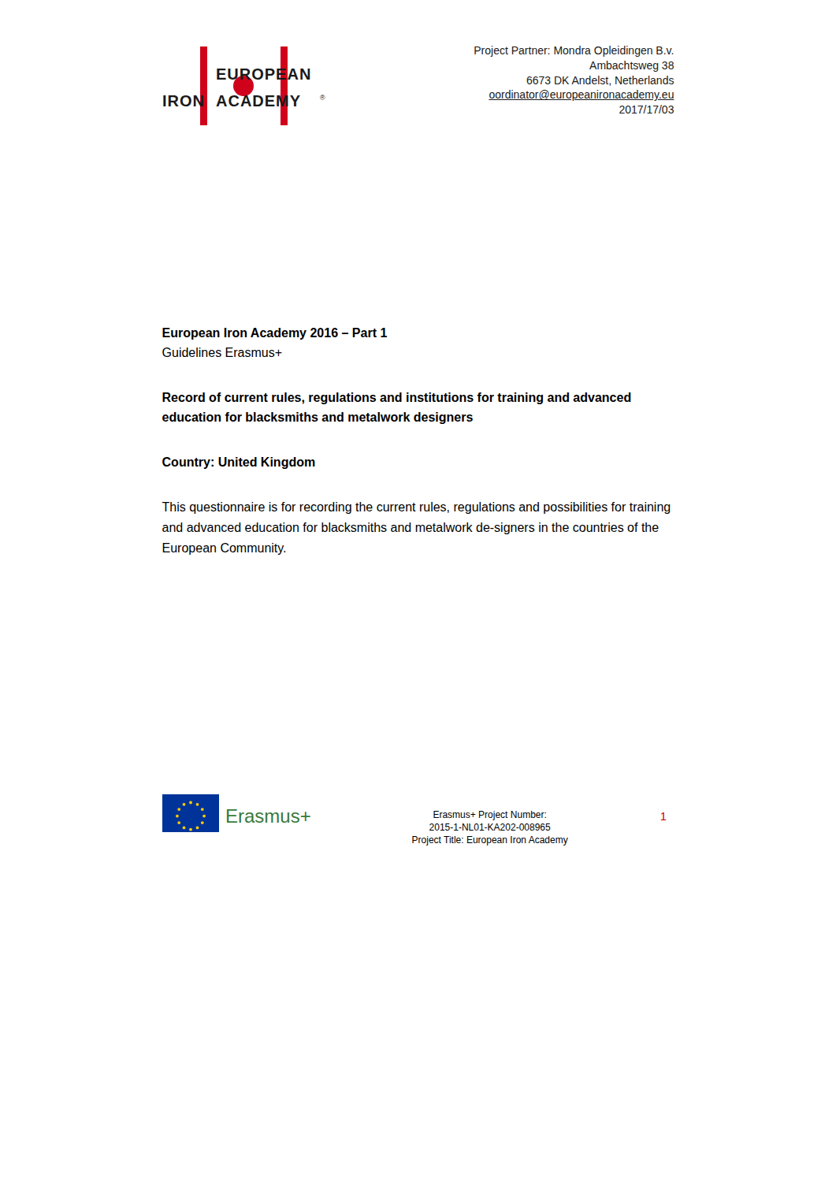EUROPEAN IRON ACADEMY ®
Project Partner: Mondra Opleidingen B.v.
Ambachtsweg 38
6673 DK Andelst, Netherlands
oordinator@europeanironacademy.eu
2017/17/03
European Iron Academy 2016 – Part 1
Guidelines Erasmus+
Record of current rules, regulations and institutions for training and advanced education for blacksmiths and metalwork designers
Country: United Kingdom
This questionnaire is for recording the current rules, regulations and possibilities for training and advanced education for blacksmiths and metalwork de-signers in the countries of the European Community.
Erasmus+
Erasmus+ Project Number:
2015-1-NL01-KA202-008965
Project Title: European Iron Academy
1